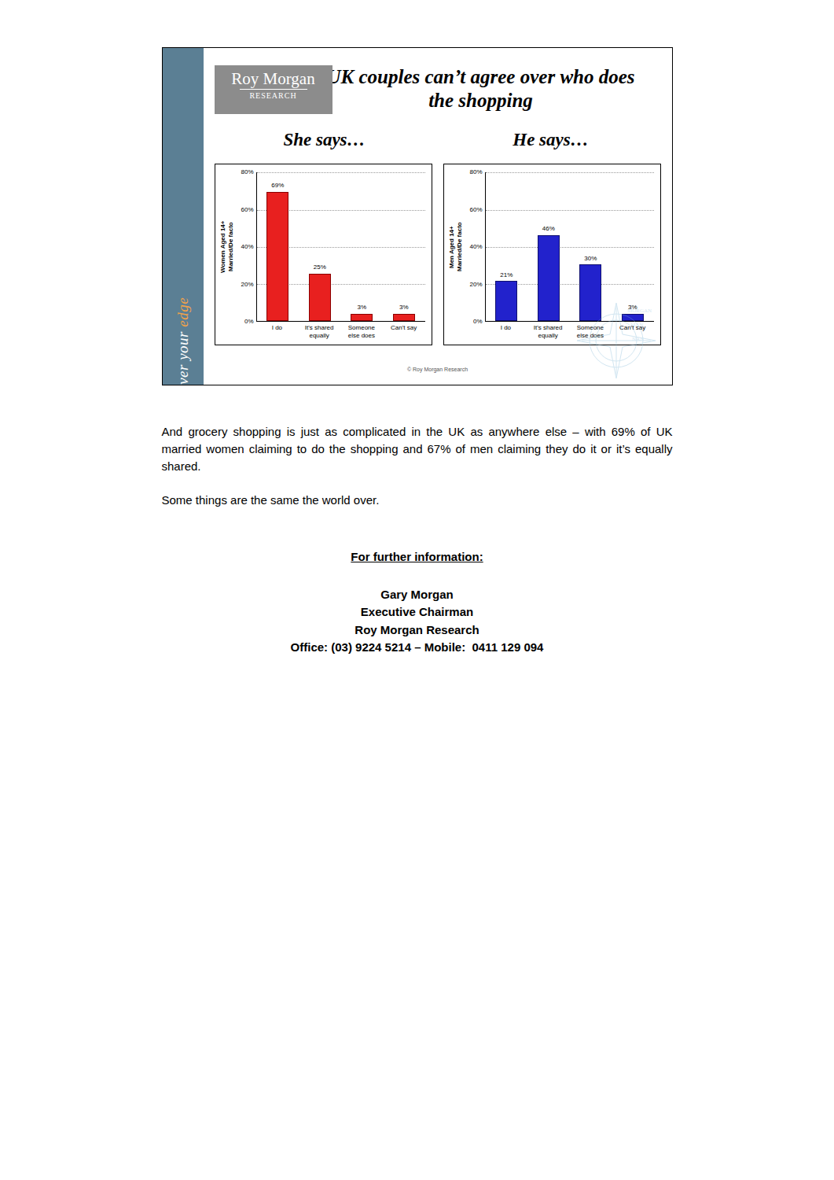Discover your edge
Roy Morgan
RESEARCH
UK couples can’t agree over who does the shopping
She says…
He says…
Women Aged 14+
Married/De facto
80% 60% 40% 20% 0%
69%
25%
3%
3%
I do
It's shared equally
Someone else does
Can't say
Men Aged 14+
Married/De facto
80% 60% 40% 20% 0%
21%
46%
30%
3%
I do
It's shared equally
Someone else does
Can't say
© Roy Morgan Research
MORGAN MAN NAN
And grocery shopping is just as complicated in the UK as anywhere else – with 69% of UK married women claiming to do the shopping and 67% of men claiming they do it or it’s equally shared.
Some things are the same the world over.
For further information:
Gary Morgan
Executive Chairman
Roy Morgan Research
Office: (03) 9224 5214 – Mobile: 0411 129 094